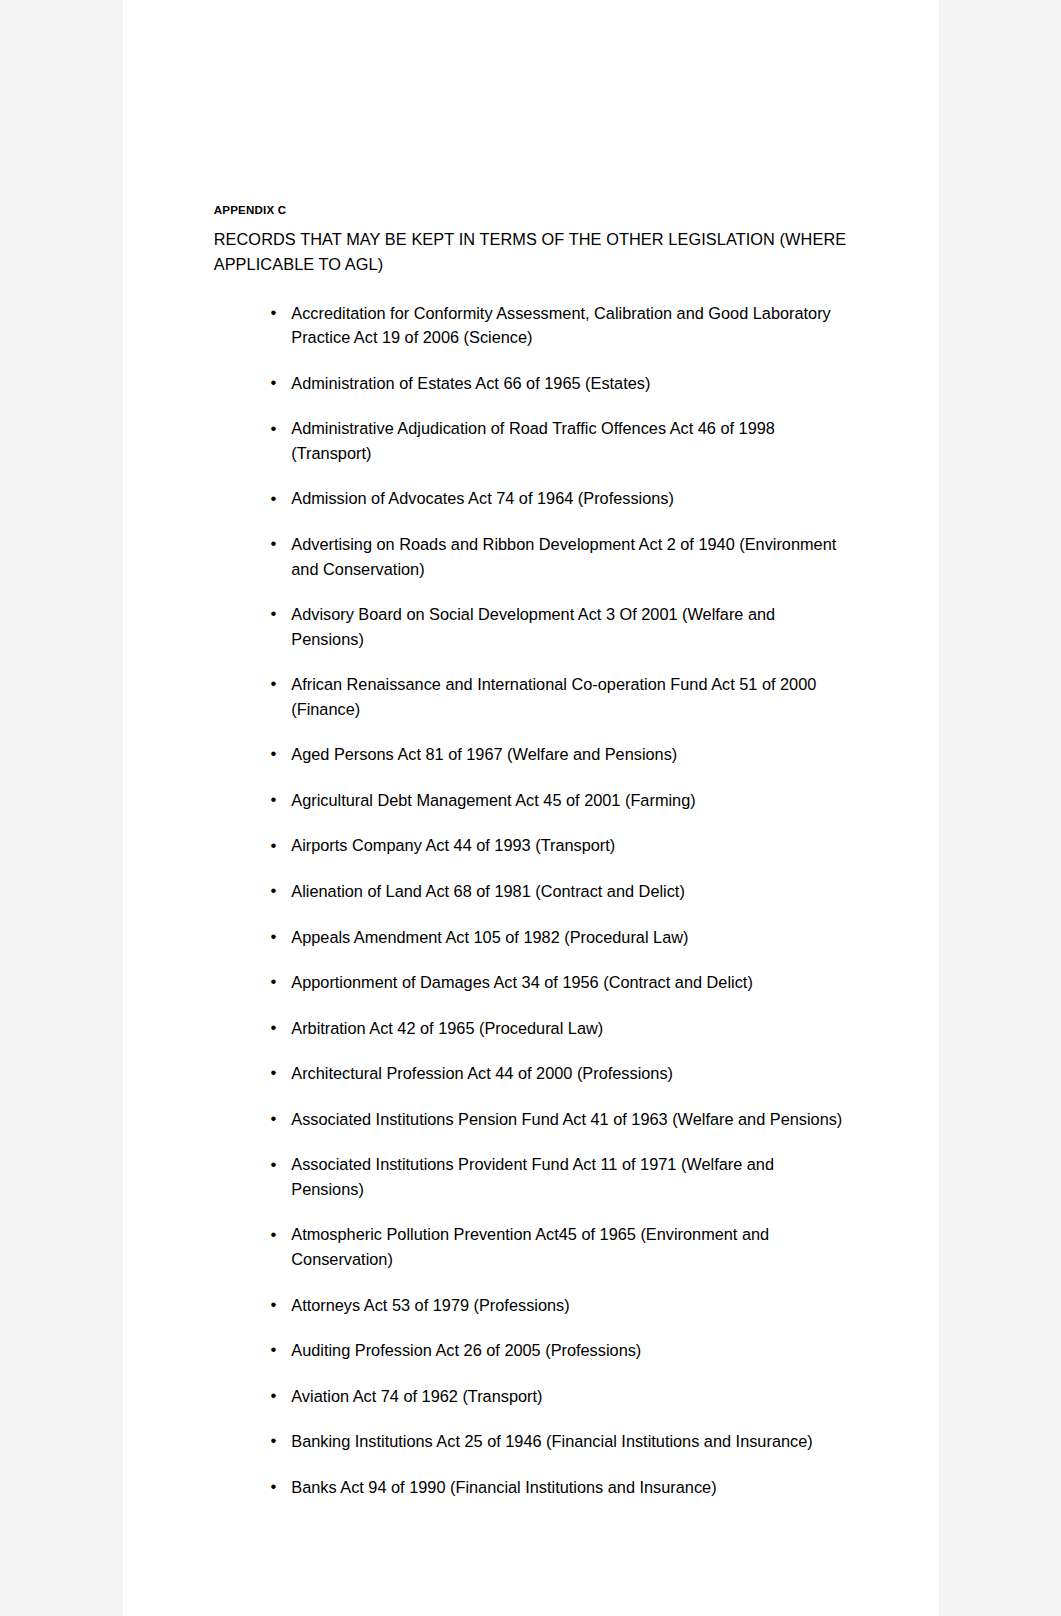APPENDIX C
Records that may be kept in terms of the other legislation (where applicable to AGL)
Accreditation for Conformity Assessment, Calibration and Good Laboratory Practice Act 19 of 2006 (Science)
Administration of Estates Act 66 of 1965 (Estates)
Administrative Adjudication of Road Traffic Offences Act 46 of 1998 (Transport)
Admission of Advocates Act 74 of 1964 (Professions)
Advertising on Roads and Ribbon Development Act 2 of 1940 (Environment and Conservation)
Advisory Board on Social Development Act 3 Of 2001 (Welfare and Pensions)
African Renaissance and International Co-operation Fund Act 51 of 2000 (Finance)
Aged Persons Act 81 of 1967 (Welfare and Pensions)
Agricultural Debt Management Act 45 of 2001 (Farming)
Airports Company Act 44 of 1993 (Transport)
Alienation of Land Act 68 of 1981 (Contract and Delict)
Appeals Amendment Act 105 of 1982 (Procedural Law)
Apportionment of Damages Act 34 of 1956 (Contract and Delict)
Arbitration Act 42 of 1965 (Procedural Law)
Architectural Profession Act 44 of 2000 (Professions)
Associated Institutions Pension Fund Act 41 of 1963 (Welfare and Pensions)
Associated Institutions Provident Fund Act 11 of 1971 (Welfare and Pensions)
Atmospheric Pollution Prevention Act45 of 1965 (Environment and Conservation)
Attorneys Act 53 of 1979 (Professions)
Auditing Profession Act 26 of 2005 (Professions)
Aviation Act 74 of 1962 (Transport)
Banking Institutions Act 25 of 1946 (Financial Institutions and Insurance)
Banks Act 94 of 1990 (Financial Institutions and Insurance)